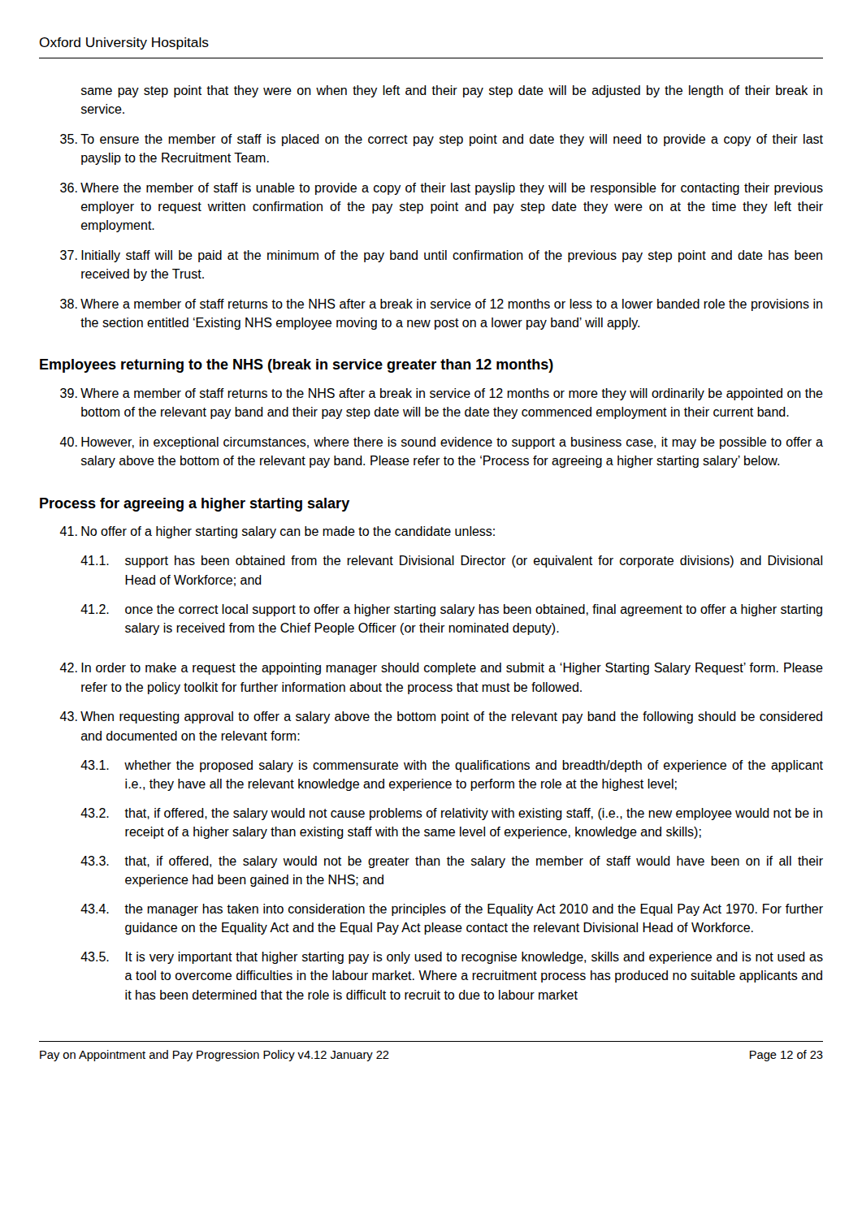Oxford University Hospitals
same pay step point that they were on when they left and their pay step date will be adjusted by the length of their break in service.
35. To ensure the member of staff is placed on the correct pay step point and date they will need to provide a copy of their last payslip to the Recruitment Team.
36. Where the member of staff is unable to provide a copy of their last payslip they will be responsible for contacting their previous employer to request written confirmation of the pay step point and pay step date they were on at the time they left their employment.
37. Initially staff will be paid at the minimum of the pay band until confirmation of the previous pay step point and date has been received by the Trust.
38. Where a member of staff returns to the NHS after a break in service of 12 months or less to a lower banded role the provisions in the section entitled ‘Existing NHS employee moving to a new post on a lower pay band’ will apply.
Employees returning to the NHS (break in service greater than 12 months)
39. Where a member of staff returns to the NHS after a break in service of 12 months or more they will ordinarily be appointed on the bottom of the relevant pay band and their pay step date will be the date they commenced employment in their current band.
40. However, in exceptional circumstances, where there is sound evidence to support a business case, it may be possible to offer a salary above the bottom of the relevant pay band. Please refer to the ‘Process for agreeing a higher starting salary’ below.
Process for agreeing a higher starting salary
41.
No offer of a higher starting salary can be made to the candidate unless:
41.1. support has been obtained from the relevant Divisional Director (or equivalent for corporate divisions) and Divisional Head of Workforce; and
41.2. once the correct local support to offer a higher starting salary has been obtained, final agreement to offer a higher starting salary is received from the Chief People Officer (or their nominated deputy).
42. In order to make a request the appointing manager should complete and submit a ‘Higher Starting Salary Request’ form. Please refer to the policy toolkit for further information about the process that must be followed.
43.
When requesting approval to offer a salary above the bottom point of the relevant pay band the following should be considered and documented on the relevant form:
43.1. whether the proposed salary is commensurate with the qualifications and breadth/depth of experience of the applicant i.e., they have all the relevant knowledge and experience to perform the role at the highest level;
43.2. that, if offered, the salary would not cause problems of relativity with existing staff, (i.e., the new employee would not be in receipt of a higher salary than existing staff with the same level of experience, knowledge and skills);
43.3. that, if offered, the salary would not be greater than the salary the member of staff would have been on if all their experience had been gained in the NHS; and
43.4. the manager has taken into consideration the principles of the Equality Act 2010 and the Equal Pay Act 1970. For further guidance on the Equality Act and the Equal Pay Act please contact the relevant Divisional Head of Workforce.
43.5. It is very important that higher starting pay is only used to recognise knowledge, skills and experience and is not used as a tool to overcome difficulties in the labour market. Where a recruitment process has produced no suitable applicants and it has been determined that the role is difficult to recruit to due to labour market
Pay on Appointment and Pay Progression Policy v4.12 January 22 Page 12 of 23